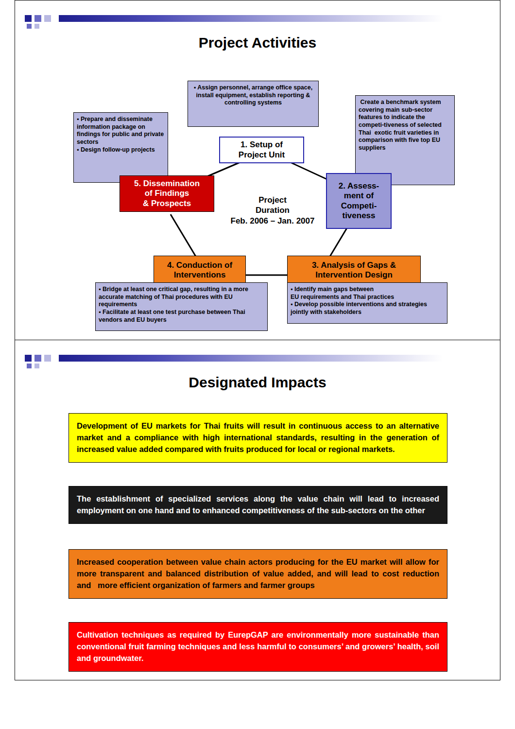Project Activities
▪ Assign personnel, arrange office space, install equipment, establish reporting & controlling systems
Create a benchmark system covering main sub-sector features to indicate the competi-tiveness of selected Thai exotic fruit varieties in comparison with five top EU suppliers
▪ Prepare and disseminate information package on findings for public and private sectors
▪ Design follow-up projects
1. Setup of
Project Unit
2. Assess-
ment of
Competi-
tiveness
5. Dissemination
of Findings
& Prospects
4. Conduction of
Interventions
3. Analysis of Gaps &
Intervention Design
Project
Duration
Feb. 2006 – Jan. 2007
▪ Bridge at least one critical gap, resulting in a more accurate matching of Thai procedures with EU requirements
▪ Facilitate at least one test purchase between Thai vendors and EU buyers
▪ Identify main gaps between
EU requirements and Thai practices
▪ Develop possible interventions and strategies jointly with stakeholders
Designated Impacts
Development of EU markets for Thai fruits will result in continuous access to an alternative market and a compliance with high international standards, resulting in the generation of increased value added compared with fruits produced for local or regional markets.
The establishment of specialized services along the value chain will lead to increased employment on one hand and to enhanced competitiveness of the sub-sectors on the other
Increased cooperation between value chain actors producing for the EU market will allow for more transparent and balanced distribution of value added, and will lead to cost reduction and more efficient organization of farmers and farmer groups
Cultivation techniques as required by EurepGAP are environmentally more sustainable than conventional fruit farming techniques and less harmful to consumers’ and growers’ health, soil and groundwater.